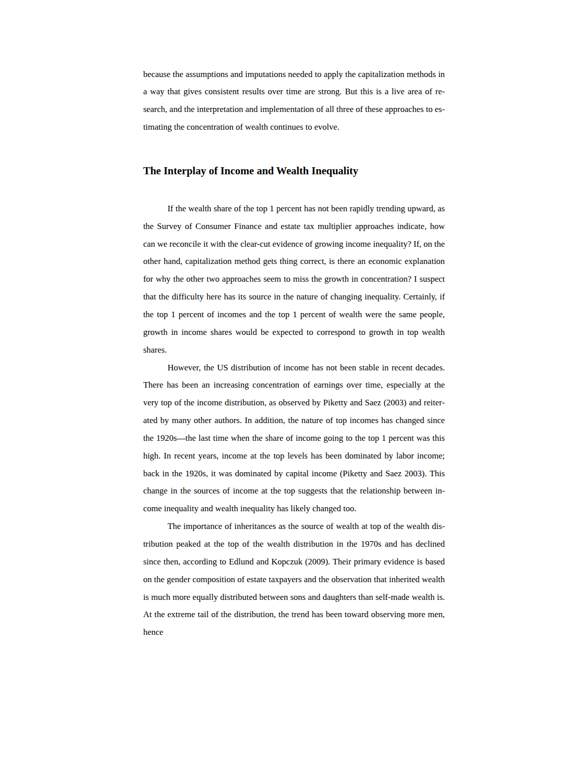because the assumptions and imputations needed to apply the capitalization methods in a way that gives consistent results over time are strong. But this is a live area of research, and the interpretation and implementation of all three of these approaches to estimating the concentration of wealth continues to evolve.
The Interplay of Income and Wealth Inequality
If the wealth share of the top 1 percent has not been rapidly trending upward, as the Survey of Consumer Finance and estate tax multiplier approaches indicate, how can we reconcile it with the clear-cut evidence of growing income inequality? If, on the other hand, capitalization method gets thing correct, is there an economic explanation for why the other two approaches seem to miss the growth in concentration? I suspect that the difficulty here has its source in the nature of changing inequality. Certainly, if the top 1 percent of incomes and the top 1 percent of wealth were the same people, growth in income shares would be expected to correspond to growth in top wealth shares.
However, the US distribution of income has not been stable in recent decades. There has been an increasing concentration of earnings over time, especially at the very top of the income distribution, as observed by Piketty and Saez (2003) and reiterated by many other authors. In addition, the nature of top incomes has changed since the 1920s—the last time when the share of income going to the top 1 percent was this high. In recent years, income at the top levels has been dominated by labor income; back in the 1920s, it was dominated by capital income (Piketty and Saez 2003). This change in the sources of income at the top suggests that the relationship between income inequality and wealth inequality has likely changed too.
The importance of inheritances as the source of wealth at top of the wealth distribution peaked at the top of the wealth distribution in the 1970s and has declined since then, according to Edlund and Kopczuk (2009). Their primary evidence is based on the gender composition of estate taxpayers and the observation that inherited wealth is much more equally distributed between sons and daughters than self-made wealth is. At the extreme tail of the distribution, the trend has been toward observing more men, hence